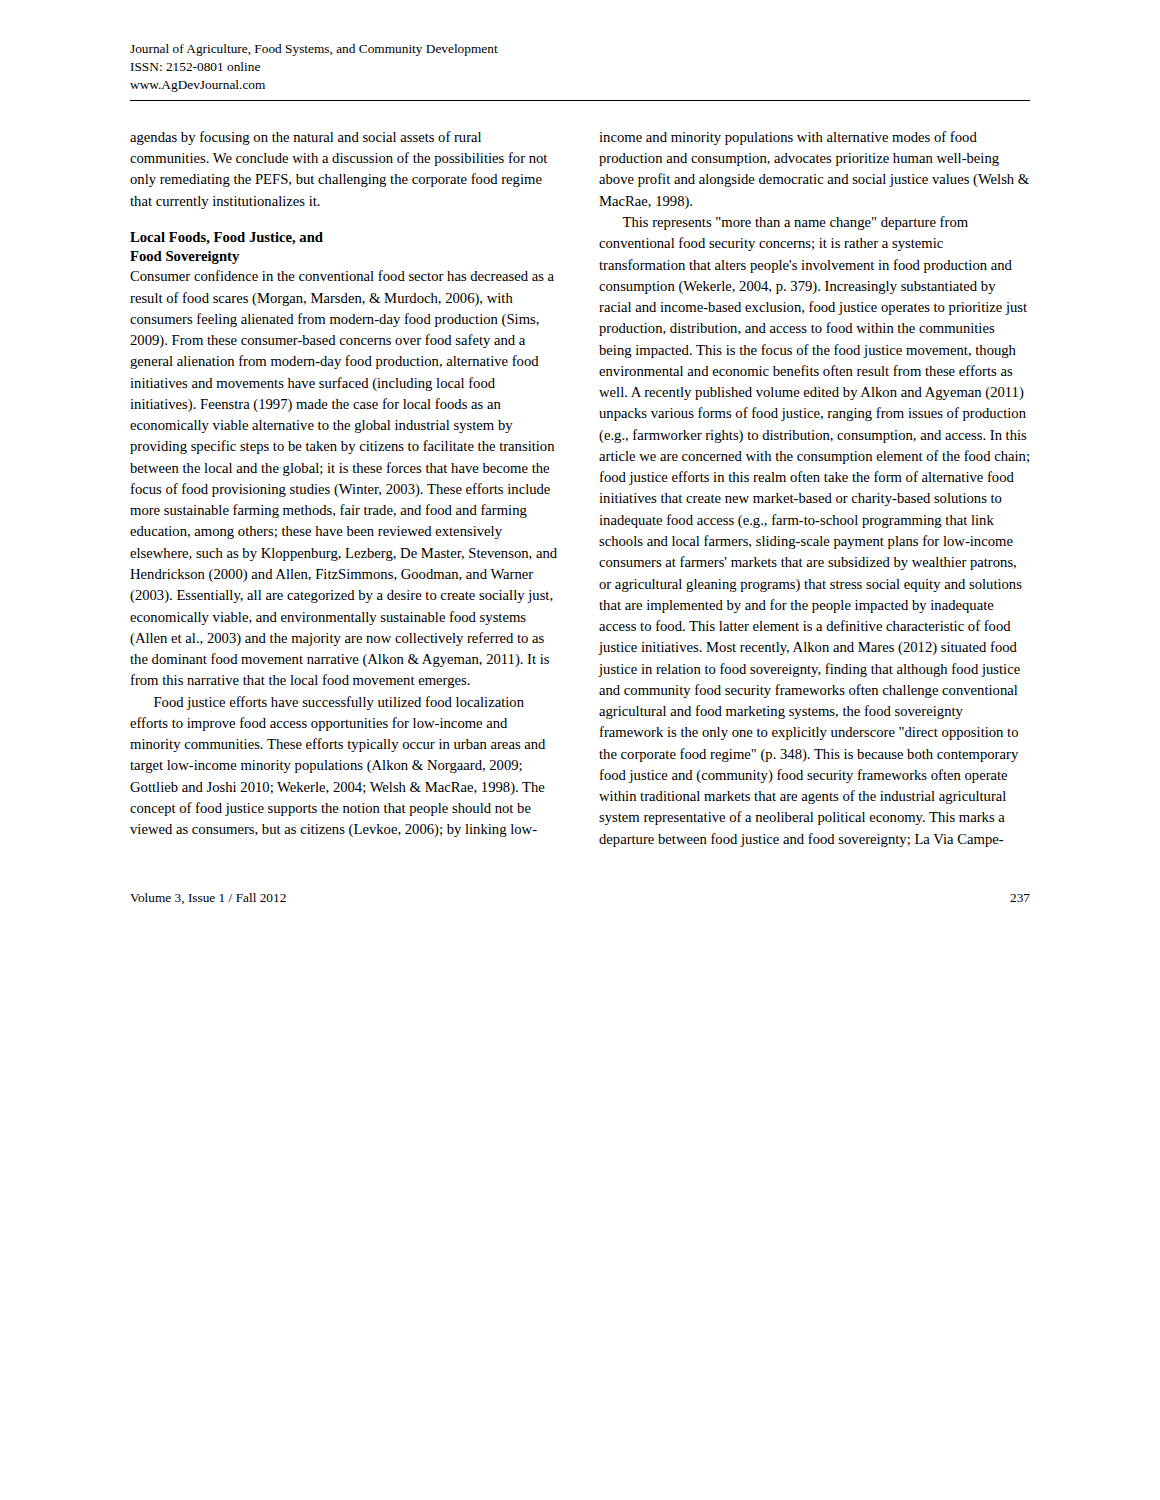Journal of Agriculture, Food Systems, and Community Development
ISSN: 2152-0801 online
www.AgDevJournal.com
agendas by focusing on the natural and social assets of rural communities. We conclude with a discussion of the possibilities for not only remediating the PEFS, but challenging the corporate food regime that currently institutionalizes it.
Local Foods, Food Justice, and
Food Sovereignty
Consumer confidence in the conventional food sector has decreased as a result of food scares (Morgan, Marsden, & Murdoch, 2006), with consumers feeling alienated from modern-day food production (Sims, 2009). From these consumer-based concerns over food safety and a general alienation from modern-day food production, alternative food initiatives and movements have surfaced (including local food initiatives). Feenstra (1997) made the case for local foods as an economically viable alternative to the global industrial system by providing specific steps to be taken by citizens to facilitate the transition between the local and the global; it is these forces that have become the focus of food provisioning studies (Winter, 2003). These efforts include more sustainable farming methods, fair trade, and food and farming education, among others; these have been reviewed extensively elsewhere, such as by Kloppenburg, Lezberg, De Master, Stevenson, and Hendrickson (2000) and Allen, FitzSimmons, Goodman, and Warner (2003). Essentially, all are categorized by a desire to create socially just, economically viable, and environmentally sustainable food systems (Allen et al., 2003) and the majority are now collectively referred to as the dominant food movement narrative (Alkon & Agyeman, 2011). It is from this narrative that the local food movement emerges.
Food justice efforts have successfully utilized food localization efforts to improve food access opportunities for low-income and minority communities. These efforts typically occur in urban areas and target low-income minority populations (Alkon & Norgaard, 2009; Gottlieb and Joshi 2010; Wekerle, 2004; Welsh & MacRae, 1998). The concept of food justice supports the notion that people should not be viewed as consumers, but as citizens (Levkoe, 2006); by linking low-income and minority populations with alternative modes of food production and consumption, advocates prioritize human well-being above profit and alongside democratic and social justice values (Welsh & MacRae, 1998).
This represents "more than a name change" departure from conventional food security concerns; it is rather a systemic transformation that alters people's involvement in food production and consumption (Wekerle, 2004, p. 379). Increasingly substantiated by racial and income-based exclusion, food justice operates to prioritize just production, distribution, and access to food within the communities being impacted. This is the focus of the food justice movement, though environmental and economic benefits often result from these efforts as well. A recently published volume edited by Alkon and Agyeman (2011) unpacks various forms of food justice, ranging from issues of production (e.g., farmworker rights) to distribution, consumption, and access. In this article we are concerned with the consumption element of the food chain; food justice efforts in this realm often take the form of alternative food initiatives that create new market-based or charity-based solutions to inadequate food access (e.g., farm-to-school programming that link schools and local farmers, sliding-scale payment plans for low-income consumers at farmers' markets that are subsidized by wealthier patrons, or agricultural gleaning programs) that stress social equity and solutions that are implemented by and for the people impacted by inadequate access to food. This latter element is a definitive characteristic of food justice initiatives. Most recently, Alkon and Mares (2012) situated food justice in relation to food sovereignty, finding that although food justice and community food security frameworks often challenge conventional agricultural and food marketing systems, the food sovereignty framework is the only one to explicitly underscore "direct opposition to the corporate food regime" (p. 348). This is because both contemporary food justice and (community) food security frameworks often operate within traditional markets that are agents of the industrial agricultural system representative of a neoliberal political economy. This marks a departure between food justice and food sovereignty; La Via Campe-
Volume 3, Issue 1 / Fall 2012 237